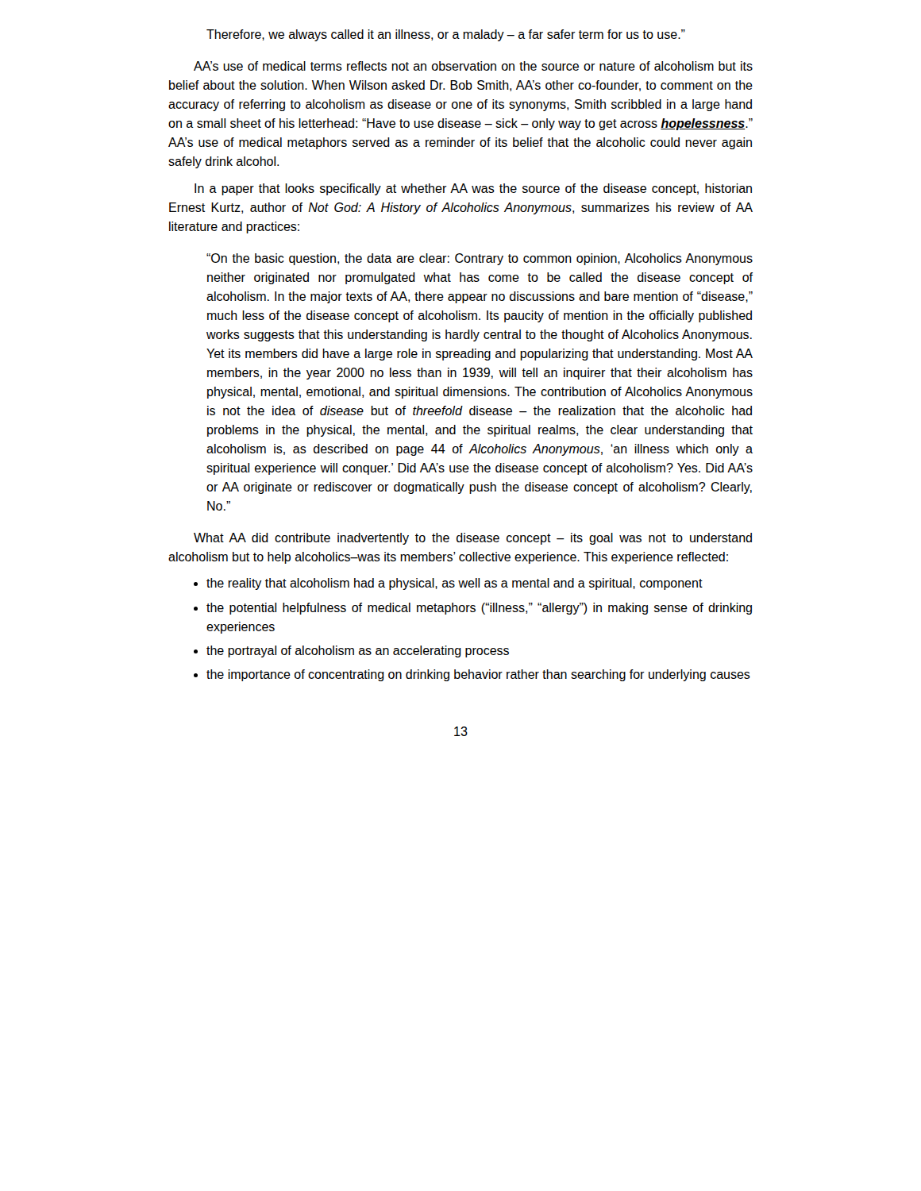Therefore, we always called it an illness, or a malady – a far safer term for us to use.”
AA’s use of medical terms reflects not an observation on the source or nature of alcoholism but its belief about the solution. When Wilson asked Dr. Bob Smith, AA’s other co-founder, to comment on the accuracy of referring to alcoholism as disease or one of its synonyms, Smith scribbled in a large hand on a small sheet of his letterhead: “Have to use disease – sick – only way to get across hopelessness.” AA’s use of medical metaphors served as a reminder of its belief that the alcoholic could never again safely drink alcohol.
In a paper that looks specifically at whether AA was the source of the disease concept, historian Ernest Kurtz, author of Not God: A History of Alcoholics Anonymous, summarizes his review of AA literature and practices:
“On the basic question, the data are clear: Contrary to common opinion, Alcoholics Anonymous neither originated nor promulgated what has come to be called the disease concept of alcoholism. In the major texts of AA, there appear no discussions and bare mention of “disease,” much less of the disease concept of alcoholism. Its paucity of mention in the officially published works suggests that this understanding is hardly central to the thought of Alcoholics Anonymous. Yet its members did have a large role in spreading and popularizing that understanding. Most AA members, in the year 2000 no less than in 1939, will tell an inquirer that their alcoholism has physical, mental, emotional, and spiritual dimensions. The contribution of Alcoholics Anonymous is not the idea of disease but of threefold disease – the realization that the alcoholic had problems in the physical, the mental, and the spiritual realms, the clear understanding that alcoholism is, as described on page 44 of Alcoholics Anonymous, ‘an illness which only a spiritual experience will conquer.’ Did AA’s use the disease concept of alcoholism? Yes. Did AA’s or AA originate or rediscover or dogmatically push the disease concept of alcoholism? Clearly, No.”
What AA did contribute inadvertently to the disease concept – its goal was not to understand alcoholism but to help alcoholics–was its members’ collective experience. This experience reflected:
the reality that alcoholism had a physical, as well as a mental and a spiritual, component
the potential helpfulness of medical metaphors (“illness,” “allergy”) in making sense of drinking experiences
the portrayal of alcoholism as an accelerating process
the importance of concentrating on drinking behavior rather than searching for underlying causes
13